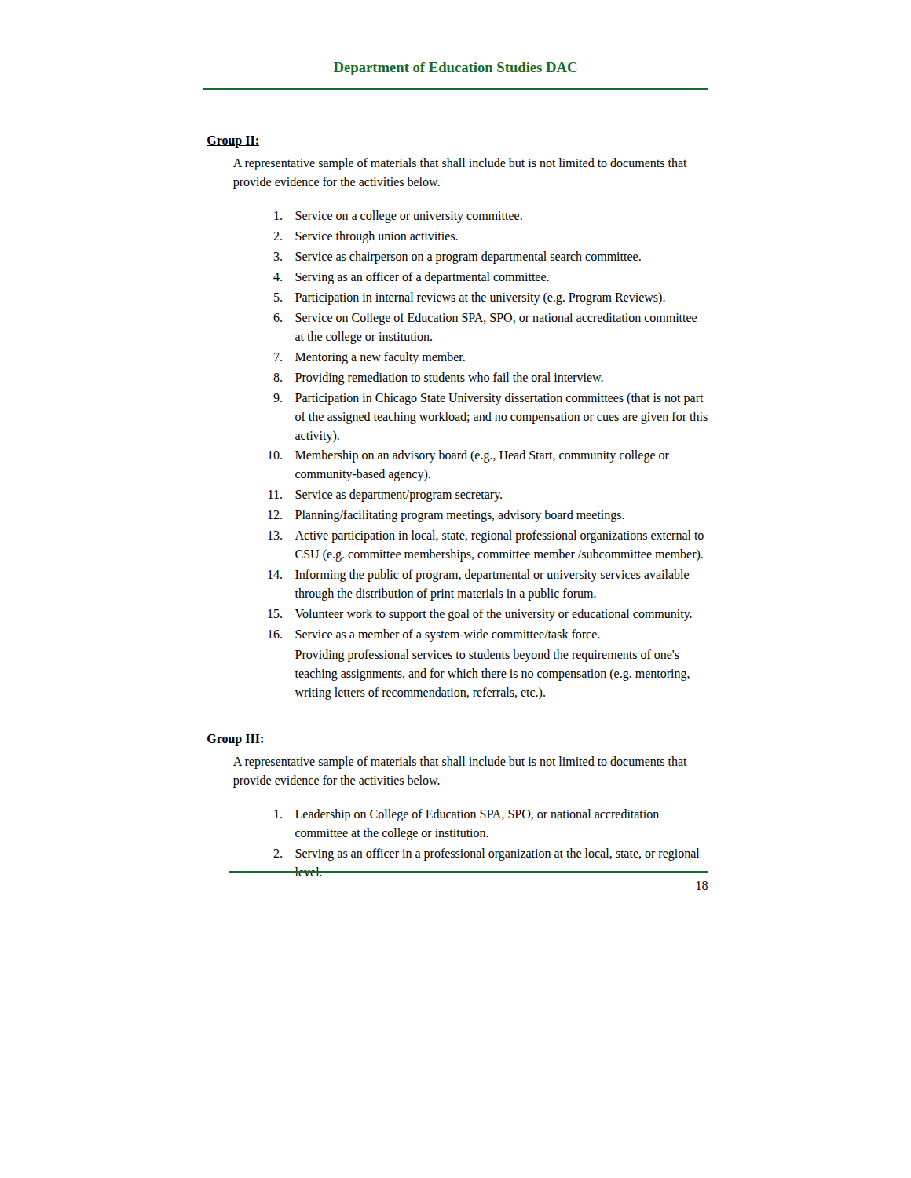Department of Education Studies DAC
Group II:
A representative sample of materials that shall include but is not limited to documents that provide evidence for the activities below.
Service on a college or university committee.
Service through union activities.
Service as chairperson on a program departmental search committee.
Serving as an officer of a departmental committee.
Participation in internal reviews at the university (e.g. Program Reviews).
Service on College of Education SPA, SPO, or national accreditation committee at the college or institution.
Mentoring a new faculty member.
Providing remediation to students who fail the oral interview.
Participation in Chicago State University dissertation committees (that is not part of the assigned teaching workload; and no compensation or cues are given for this activity).
Membership on an advisory board (e.g., Head Start, community college or community-based agency).
Service as department/program secretary.
Planning/facilitating program meetings, advisory board meetings.
Active participation in local, state, regional professional organizations external to CSU (e.g. committee memberships, committee member /subcommittee member).
Informing the public of program, departmental or university services available through the distribution of print materials in a public forum.
Volunteer work to support the goal of the university or educational community.
Service as a member of a system-wide committee/task force.
Providing professional services to students beyond the requirements of one's teaching assignments, and for which there is no compensation (e.g. mentoring, writing letters of recommendation, referrals, etc.).
Group III:
A representative sample of materials that shall include but is not limited to documents that provide evidence for the activities below.
Leadership on College of Education SPA, SPO, or national accreditation committee at the college or institution.
Serving as an officer in a professional organization at the local, state, or regional level.
18